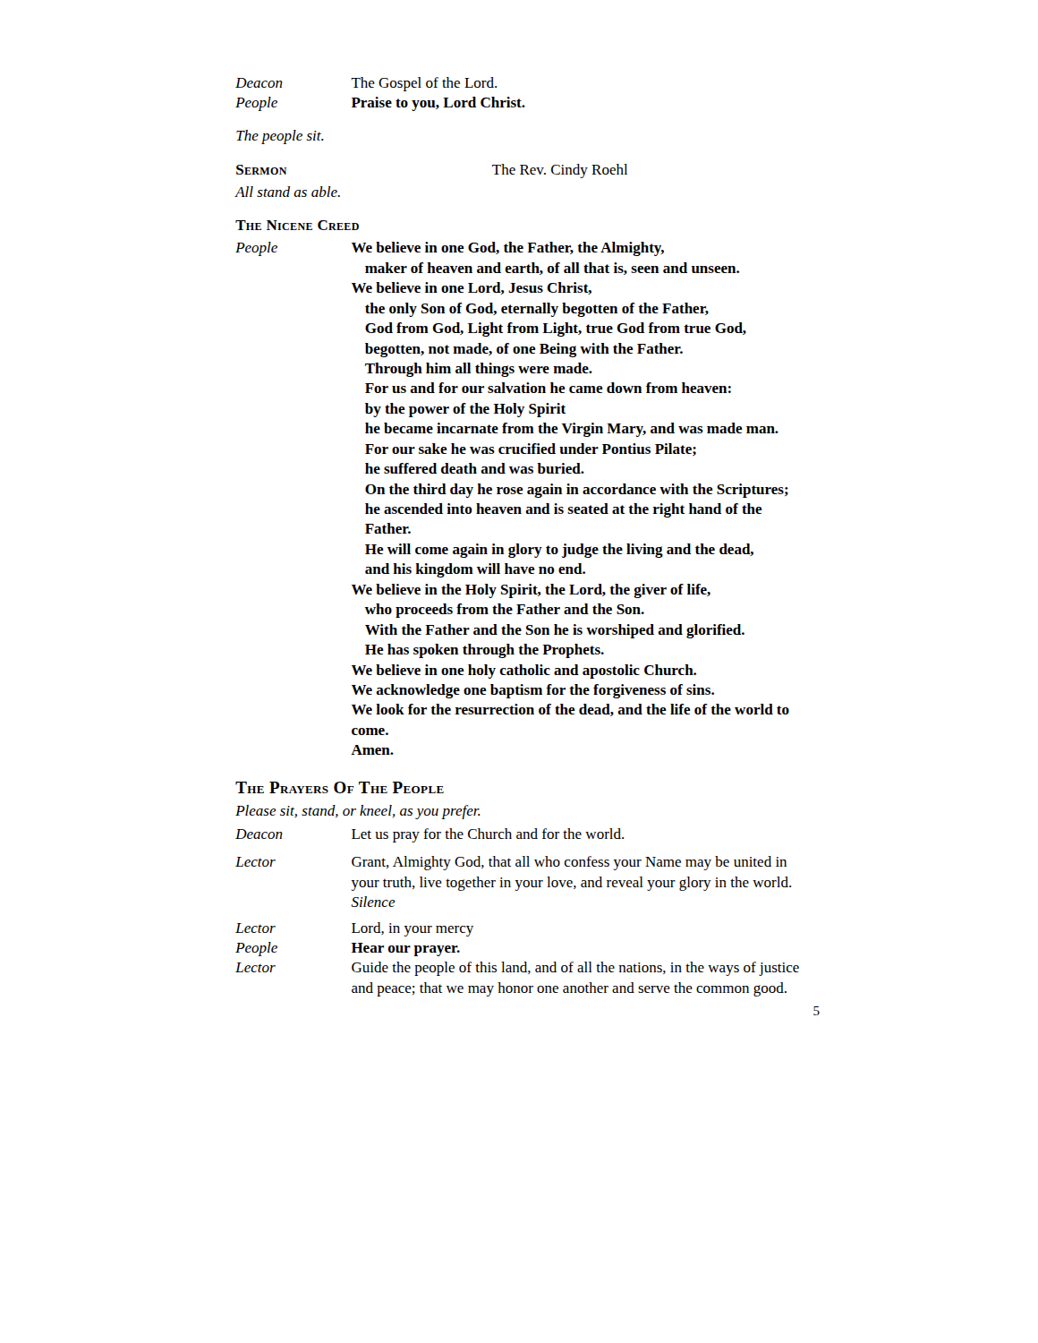Deacon
The Gospel of the Lord.
People
Praise to you, Lord Christ.
The people sit.
Sermon
The Rev. Cindy Roehl
All stand as able.
The Nicene Creed
People
We believe in one God, the Father, the Almighty,
maker of heaven and earth, of all that is, seen and unseen.
We believe in one Lord, Jesus Christ,
the only Son of God, eternally begotten of the Father,
God from God, Light from Light, true God from true God,
begotten, not made, of one Being with the Father.
Through him all things were made.
For us and for our salvation he came down from heaven:
by the power of the Holy Spirit
he became incarnate from the Virgin Mary, and was made man.
For our sake he was crucified under Pontius Pilate;
he suffered death and was buried.
On the third day he rose again in accordance with the Scriptures;
he ascended into heaven and is seated at the right hand of the Father.
He will come again in glory to judge the living and the dead,
and his kingdom will have no end.
We believe in the Holy Spirit, the Lord, the giver of life,
who proceeds from the Father and the Son.
With the Father and the Son he is worshiped and glorified.
He has spoken through the Prophets.
We believe in one holy catholic and apostolic Church.
We acknowledge one baptism for the forgiveness of sins.
We look for the resurrection of the dead, and the life of the world to come.
Amen.
The Prayers Of The People
Please sit, stand, or kneel, as you prefer.
Deacon
Let us pray for the Church and for the world.
Lector
Grant, Almighty God, that all who confess your Name may be united in your truth, live together in your love, and reveal your glory in the world.
Silence
Lector
Lord, in your mercy
People
Hear our prayer.
Lector
Guide the people of this land, and of all the nations, in the ways of justice and peace; that we may honor one another and serve the common good.
5